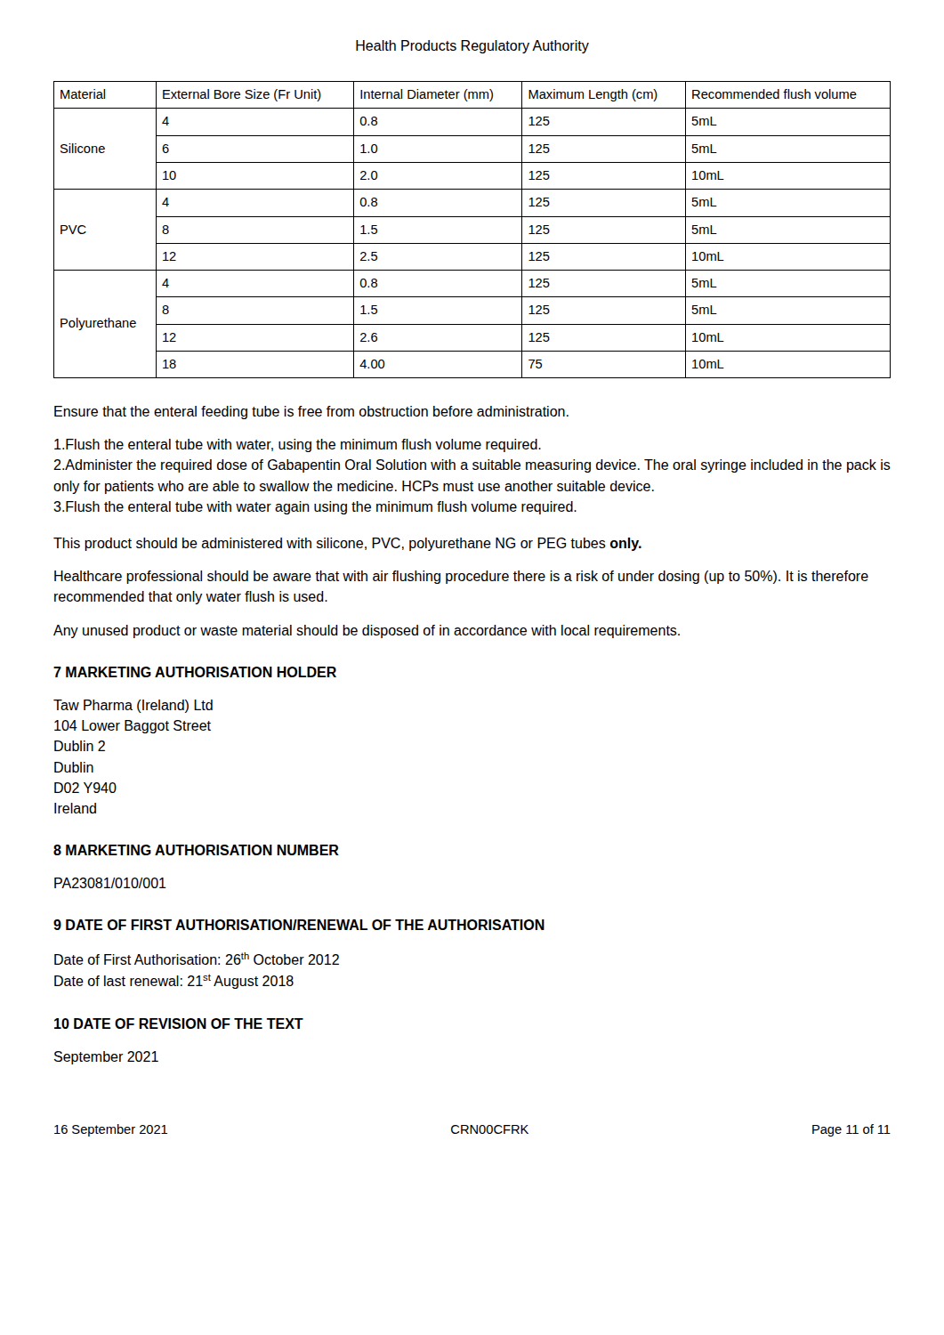Health Products Regulatory Authority
| Material | External Bore Size (Fr Unit) | Internal Diameter (mm) | Maximum Length (cm) | Recommended flush volume |
| --- | --- | --- | --- | --- |
| Silicone | 4 | 0.8 | 125 | 5mL |
| 6 | 1.0 | 125 | 5mL |
| 10 | 2.0 | 125 | 10mL |
| PVC | 4 | 0.8 | 125 | 5mL |
| 8 | 1.5 | 125 | 5mL |
| 12 | 2.5 | 125 | 10mL |
| Polyurethane | 4 | 0.8 | 125 | 5mL |
| 8 | 1.5 | 125 | 5mL |
| 12 | 2.6 | 125 | 10mL |
| 18 | 4.00 | 75 | 10mL |
Ensure that the enteral feeding tube is free from obstruction before administration.
1.Flush the enteral tube with water, using the minimum flush volume required.
2.Administer the required dose of Gabapentin Oral Solution with a suitable measuring device. The oral syringe included in the pack is only for patients who are able to swallow the medicine. HCPs must use another suitable device.
3.Flush the enteral tube with water again using the minimum flush volume required.
This product should be administered with silicone, PVC, polyurethane NG or PEG tubes only.
Healthcare professional should be aware that with air flushing procedure there is a risk of under dosing (up to 50%). It is therefore recommended that only water flush is used.
Any unused product or waste material should be disposed of in accordance with local requirements.
7 MARKETING AUTHORISATION HOLDER
Taw Pharma (Ireland) Ltd
104 Lower Baggot Street
Dublin 2
Dublin
D02 Y940
Ireland
8 MARKETING AUTHORISATION NUMBER
PA23081/010/001
9 DATE OF FIRST AUTHORISATION/RENEWAL OF THE AUTHORISATION
Date of First Authorisation: 26th October 2012
Date of last renewal: 21st August 2018
10 DATE OF REVISION OF THE TEXT
September 2021
16 September 2021 CRN00CFRK Page 11 of 11